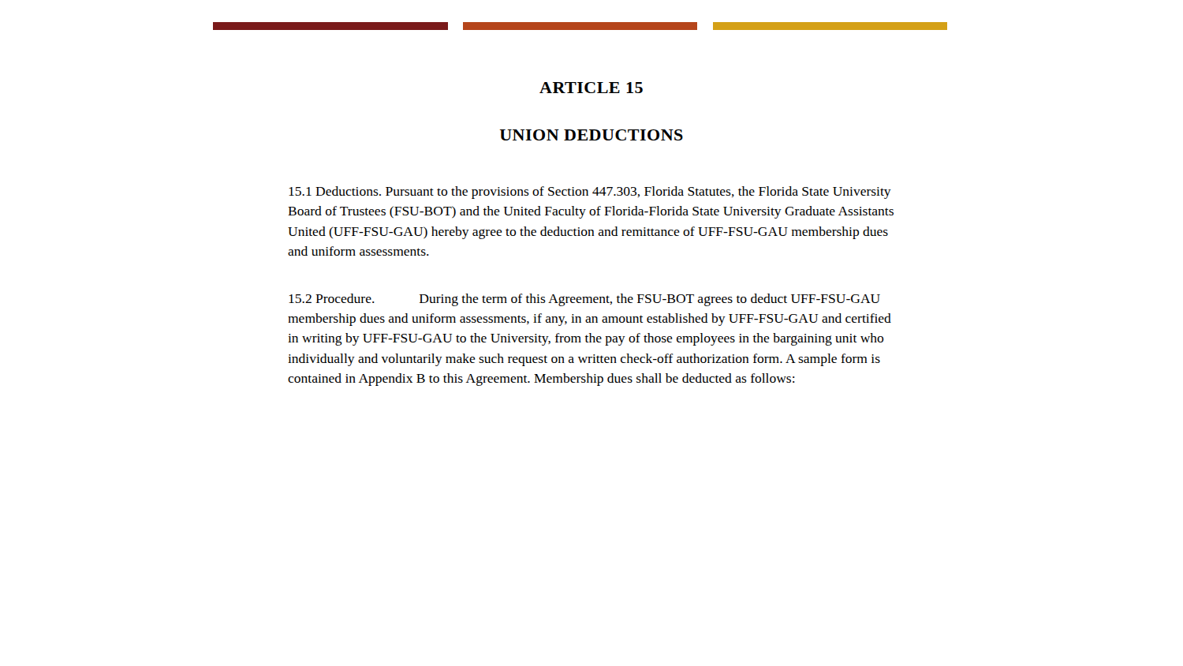ARTICLE 15
UNION DEDUCTIONS
15.1 Deductions. Pursuant to the provisions of Section 447.303, Florida Statutes, the Florida State University Board of Trustees (FSU-BOT) and the United Faculty of Florida-Florida State University Graduate Assistants United (UFF-FSU-GAU) hereby agree to the deduction and remittance of UFF-FSU-GAU membership dues and uniform assessments.
15.2 Procedure. During the term of this Agreement, the FSU-BOT agrees to deduct UFF-FSU-GAU membership dues and uniform assessments, if any, in an amount established by UFF-FSU-GAU and certified in writing by UFF-FSU-GAU to the University, from the pay of those employees in the bargaining unit who individually and voluntarily make such request on a written check-off authorization form. A sample form is contained in Appendix B to this Agreement. Membership dues shall be deducted as follows: